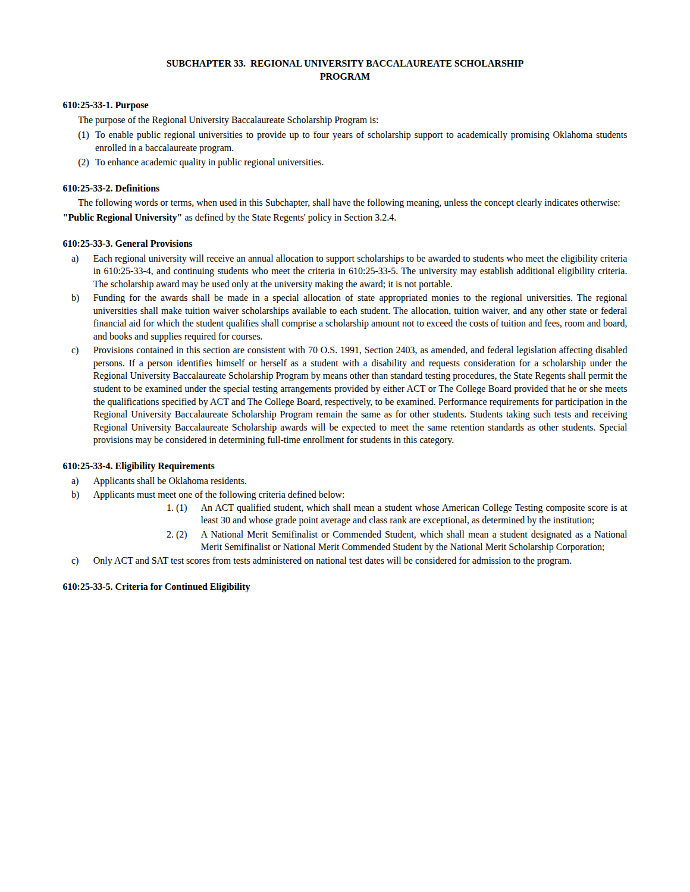SUBCHAPTER 33. REGIONAL UNIVERSITY BACCALAUREATE SCHOLARSHIP
PROGRAM
610:25-33-1. Purpose
The purpose of the Regional University Baccalaureate Scholarship Program is:
(1) To enable public regional universities to provide up to four years of scholarship support to academically promising Oklahoma students enrolled in a baccalaureate program.
(2) To enhance academic quality in public regional universities.
610:25-33-2. Definitions
The following words or terms, when used in this Subchapter, shall have the following meaning, unless the concept clearly indicates otherwise:
"Public Regional University" as defined by the State Regents' policy in Section 3.2.4.
610:25-33-3. General Provisions
a) Each regional university will receive an annual allocation to support scholarships to be awarded to students who meet the eligibility criteria in 610:25-33-4, and continuing students who meet the criteria in 610:25-33-5. The university may establish additional eligibility criteria. The scholarship award may be used only at the university making the award; it is not portable.
b) Funding for the awards shall be made in a special allocation of state appropriated monies to the regional universities. The regional universities shall make tuition waiver scholarships available to each student. The allocation, tuition waiver, and any other state or federal financial aid for which the student qualifies shall comprise a scholarship amount not to exceed the costs of tuition and fees, room and board, and books and supplies required for courses.
c) Provisions contained in this section are consistent with 70 O.S. 1991, Section 2403, as amended, and federal legislation affecting disabled persons. If a person identifies himself or herself as a student with a disability and requests consideration for a scholarship under the Regional University Baccalaureate Scholarship Program by means other than standard testing procedures, the State Regents shall permit the student to be examined under the special testing arrangements provided by either ACT or The College Board provided that he or she meets the qualifications specified by ACT and The College Board, respectively, to be examined. Performance requirements for participation in the Regional University Baccalaureate Scholarship Program remain the same as for other students. Students taking such tests and receiving Regional University Baccalaureate Scholarship awards will be expected to meet the same retention standards as other students. Special provisions may be considered in determining full-time enrollment for students in this category.
610:25-33-4. Eligibility Requirements
a) Applicants shall be Oklahoma residents.
b) Applicants must meet one of the following criteria defined below:
(1) An ACT qualified student, which shall mean a student whose American College Testing composite score is at least 30 and whose grade point average and class rank are exceptional, as determined by the institution;
(2) A National Merit Semifinalist or Commended Student, which shall mean a student designated as a National Merit Semifinalist or National Merit Commended Student by the National Merit Scholarship Corporation;
c) Only ACT and SAT test scores from tests administered on national test dates will be considered for admission to the program.
610:25-33-5. Criteria for Continued Eligibility